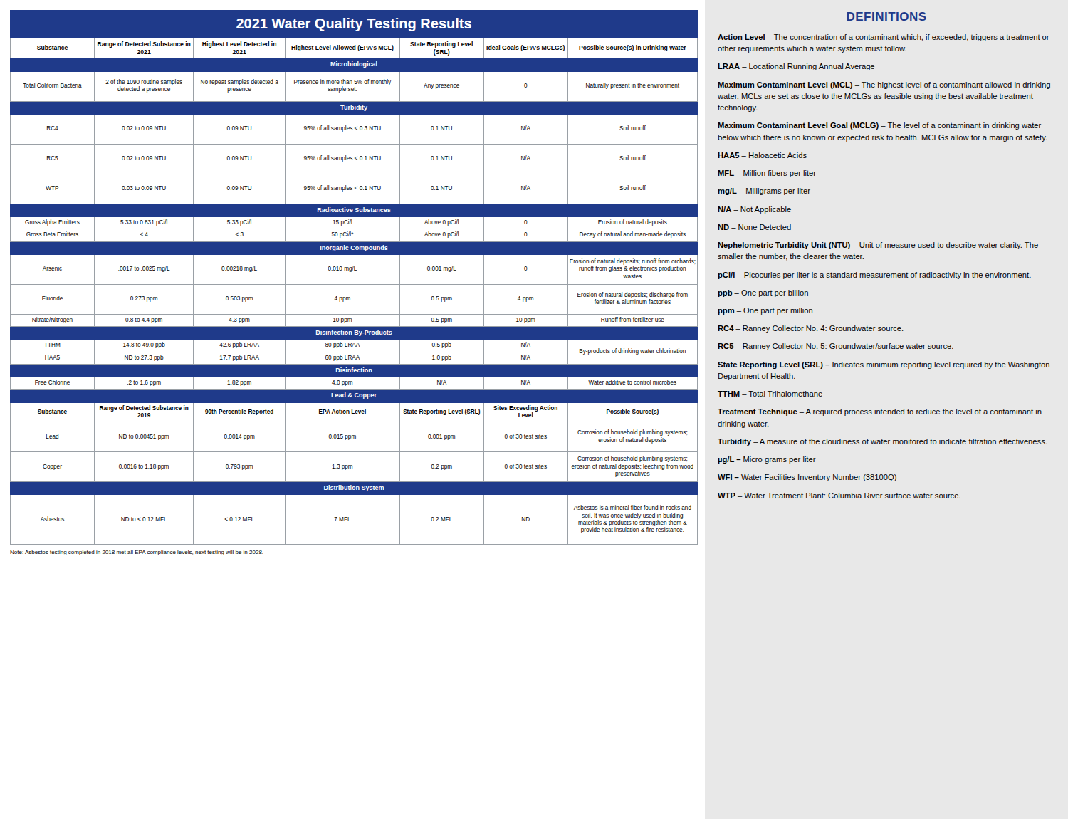2021 Water Quality Testing Results
| Substance | Range of Detected Substance in 2021 | Highest Level Detected in 2021 | Highest Level Allowed (EPA's MCL) | State Reporting Level (SRL) | Ideal Goals (EPA's MCLGs) | Possible Source(s) in Drinking Water |
| --- | --- | --- | --- | --- | --- | --- |
| Microbiological |
| Total Coliform Bacteria | 2 of the 1090 routine samples detected a presence | No repeat samples detected a presence | Presence in more than 5% of monthly sample set. | Any presence | 0 | Naturally present in the environment |
| Turbidity |
| RC4 | 0.02 to 0.09 NTU | 0.09 NTU | 95% of all samples < 0.3 NTU | 0.1 NTU | N/A | Soil runoff |
| RC5 | 0.02 to 0.09 NTU | 0.09 NTU | 95% of all samples < 0.1 NTU | 0.1 NTU | N/A | Soil runoff |
| WTP | 0.03 to 0.09 NTU | 0.09 NTU | 95% of all samples < 0.1 NTU | 0.1 NTU | N/A | Soil runoff |
| Radioactive Substances |
| Gross Alpha Emitters | 5.33 to 0.831 pCi/l | 5.33 pCi/l | 15 pCi/l | Above 0 pCi/l | 0 | Erosion of natural deposits |
| Gross Beta Emitters | < 4 | < 3 | 50 pCi/l* | Above 0 pCi/l | 0 | Decay of natural and man-made deposits |
| Inorganic Compounds |
| Arsenic | .0017 to .0025 mg/L | 0.00218 mg/L | 0.010 mg/L | 0.001 mg/L | 0 | Erosion of natural deposits; runoff from orchards; runoff from glass & electronics production wastes |
| Fluoride | 0.273 ppm | 0.503 ppm | 4 ppm | 0.5 ppm | 4 ppm | Erosion of natural deposits; discharge from fertilizer & aluminum factories |
| Nitrate/Nitrogen | 0.8 to 4.4 ppm | 4.3 ppm | 10 ppm | 0.5 ppm | 10 ppm | Runoff from fertilizer use |
| Disinfection By-Products |
| TTHM | 14.8 to 49.0 ppb | 42.6 ppb LRAA | 80 ppb LRAA | 0.5 ppb | N/A | By-products of drinking water chlorination |
| HAA5 | ND to 27.3 ppb | 17.7 ppb LRAA | 60 ppb LRAA | 1.0 ppb | N/A |
| Disinfection |
| Free Chlorine | .2 to 1.6 ppm | 1.82 ppm | 4.0 ppm | N/A | N/A | Water additive to control microbes |
| Lead & Copper |
| Substance | Range of Detected Substance in 2019 | 90th Percentile Reported | EPA Action Level | State Reporting Level (SRL) | Sites Exceeding Action Level | Possible Source(s) |
| Lead | ND to 0.00451 ppm | 0.0014 ppm | 0.015 ppm | 0.001 ppm | 0 of 30 test sites | Corrosion of household plumbing systems; erosion of natural deposits |
| Copper | 0.0016 to 1.18 ppm | 0.793 ppm | 1.3 ppm | 0.2 ppm | 0 of 30 test sites | Corrosion of household plumbing systems; erosion of natural deposits; leeching from wood preservatives |
| Distribution System |
| Asbestos | ND to < 0.12 MFL | < 0.12 MFL | 7 MFL | 0.2 MFL | ND | Asbestos is a mineral fiber found in rocks and soil. It was once widely used in building materials & products to strengthen them & provide heat insulation & fire resistance. |
Note: Asbestos testing completed in 2018 met all EPA compliance levels, next testing will be in 2028.
DEFINITIONS
Action Level – The concentration of a contaminant which, if exceeded, triggers a treatment or other requirements which a water system must follow.
LRAA – Locational Running Annual Average
Maximum Contaminant Level (MCL) – The highest level of a contaminant allowed in drinking water. MCLs are set as close to the MCLGs as feasible using the best available treatment technology.
Maximum Contaminant Level Goal (MCLG) – The level of a contaminant in drinking water below which there is no known or expected risk to health. MCLGs allow for a margin of safety.
HAA5 – Haloacetic Acids
MFL – Million fibers per liter
mg/L – Milligrams per liter
N/A – Not Applicable
ND – None Detected
Nephelometric Turbidity Unit (NTU) – Unit of measure used to describe water clarity. The smaller the number, the clearer the water.
pCi/l – Picocuries per liter is a standard measurement of radioactivity in the environment.
ppb – One part per billion
ppm – One part per million
RC4 – Ranney Collector No. 4: Groundwater source.
RC5 – Ranney Collector No. 5: Groundwater/surface water source.
State Reporting Level (SRL) – Indicates minimum reporting level required by the Washington Department of Health.
TTHM – Total Trihalomethane
Treatment Technique – A required process intended to reduce the level of a contaminant in drinking water.
Turbidity – A measure of the cloudiness of water monitored to indicate filtration effectiveness.
µg/L – Micro grams per liter
WFI – Water Facilities Inventory Number (38100Q)
WTP – Water Treatment Plant: Columbia River surface water source.